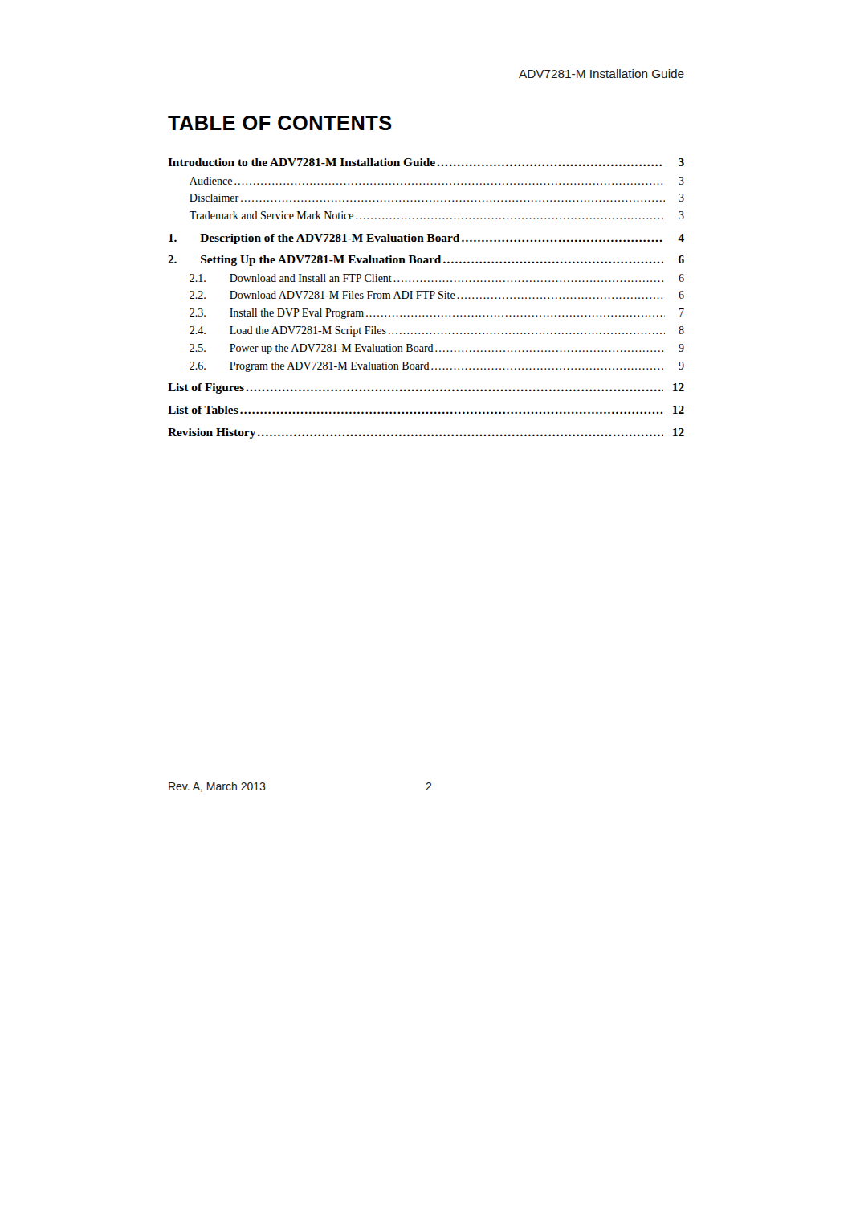ADV7281-M Installation Guide
Table of Contents
Introduction to the ADV7281-M Installation Guide .................................................................................................. 3
Audience ................................................................................................................................................................. 3
Disclaimer .............................................................................................................................................................. 3
Trademark and Service Mark Notice ......................................................................................................................... 3
1. Description of the ADV7281-M Evaluation Board .............................................................................................. 4
2. Setting Up the ADV7281-M Evaluation Board .................................................................................................... 6
2.1. Download and Install an FTP Client ......................................................................................................................... 6
2.2. Download ADV7281-M Files From ADI FTP Site ................................................................................................. 6
2.3. Install the DVP Eval Program .................................................................................................................................. 7
2.4. Load the ADV7281-M Script Files ........................................................................................................................... 8
2.5. Power up the ADV7281-M Evaluation Board ......................................................................................................... 9
2.6. Program the ADV7281-M Evaluation Board .......................................................................................................... 9
List of Figures ......................................................................................................................................................... 12
List of Tables ........................................................................................................................................................... 12
Revision History ..................................................................................................................................................... 12
Rev. A, March 2013
2